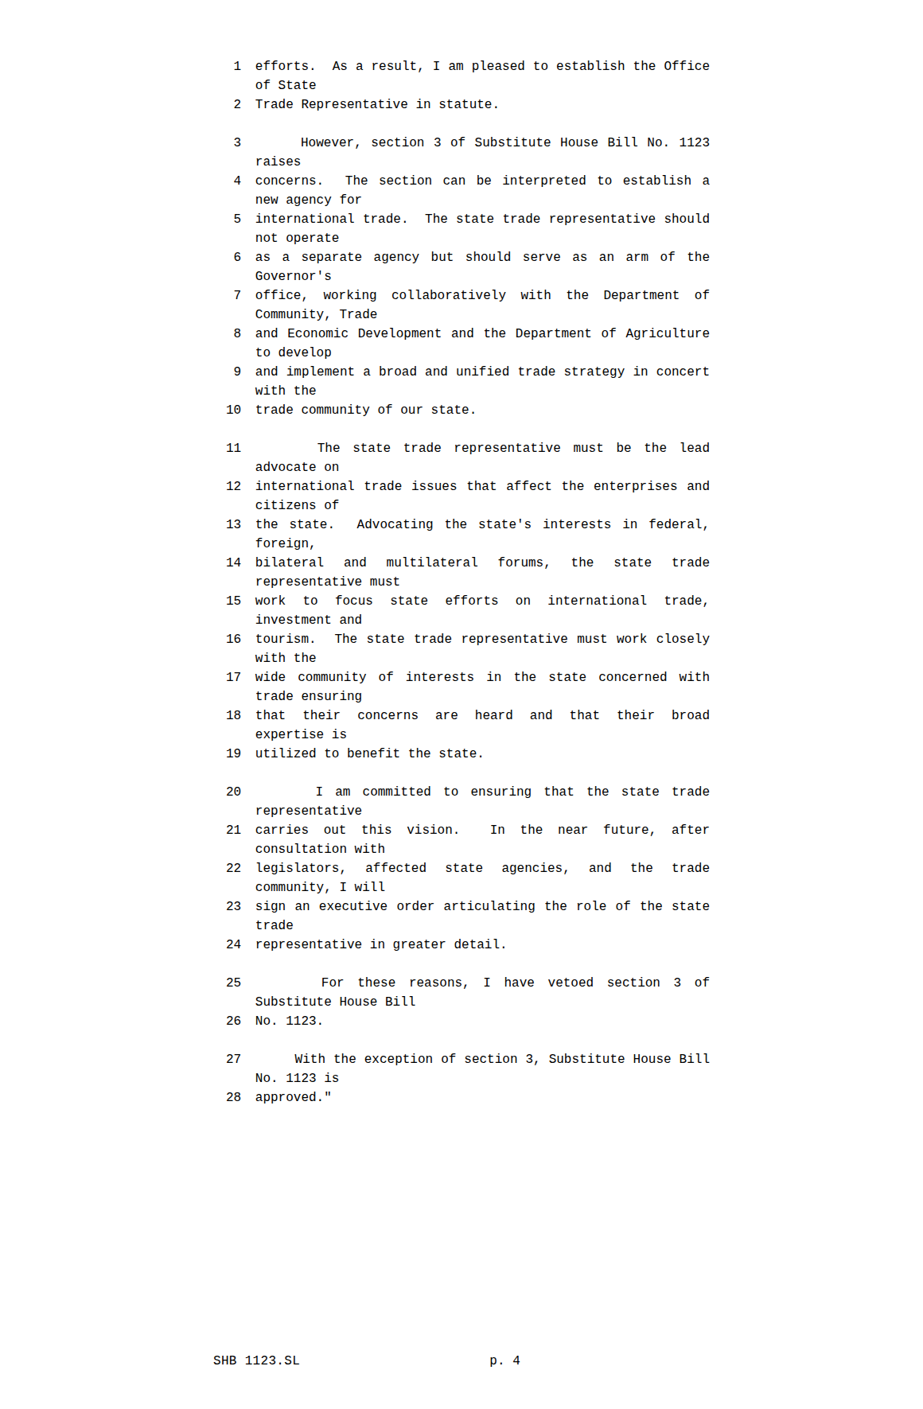1 efforts. As a result, I am pleased to establish the Office of State
2 Trade Representative in statute.
3 However, section 3 of Substitute House Bill No. 1123 raises
4 concerns. The section can be interpreted to establish a new agency for
5 international trade. The state trade representative should not operate
6 as a separate agency but should serve as an arm of the Governor's
7 office, working collaboratively with the Department of Community, Trade
8 and Economic Development and the Department of Agriculture to develop
9 and implement a broad and unified trade strategy in concert with the
10 trade community of our state.
11 The state trade representative must be the lead advocate on
12 international trade issues that affect the enterprises and citizens of
13 the state. Advocating the state's interests in federal, foreign,
14 bilateral and multilateral forums, the state trade representative must
15 work to focus state efforts on international trade, investment and
16 tourism. The state trade representative must work closely with the
17 wide community of interests in the state concerned with trade ensuring
18 that their concerns are heard and that their broad expertise is
19 utilized to benefit the state.
20 I am committed to ensuring that the state trade representative
21 carries out this vision. In the near future, after consultation with
22 legislators, affected state agencies, and the trade community, I will
23 sign an executive order articulating the role of the state trade
24 representative in greater detail.
25 For these reasons, I have vetoed section 3 of Substitute House Bill
26 No. 1123.
27 With the exception of section 3, Substitute House Bill No. 1123 is
28 approved."
SHB 1123.SL
p. 4